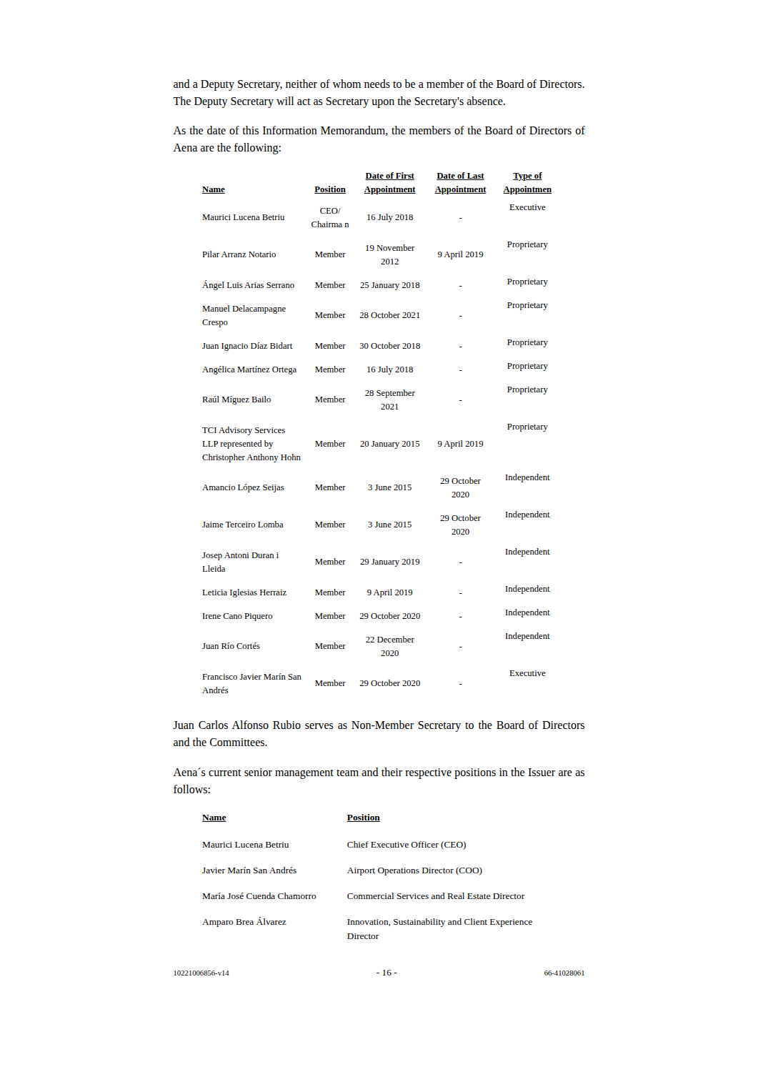and a Deputy Secretary, neither of whom needs to be a member of the Board of Directors. The Deputy Secretary will act as Secretary upon the Secretary's absence.
As the date of this Information Memorandum, the members of the Board of Directors of Aena are the following:
| Name | Position | Date of First Appointment | Date of Last Appointment | Type of Appointmen |
| --- | --- | --- | --- | --- |
| Maurici Lucena Betriu | CEO/ Chairma n | 16 July 2018 | - | Executive |
| Pilar Arranz Notario | Member | 19 November 2012 | 9 April 2019 | Proprietary |
| Ángel Luis Arias Serrano | Member | 25 January 2018 | - | Proprietary |
| Manuel Delacampagne Crespo | Member | 28 October 2021 | - | Proprietary |
| Juan Ignacio Díaz Bidart | Member | 30 October 2018 | - | Proprietary |
| Angélica Martínez Ortega | Member | 16 July 2018 | - | Proprietary |
| Raúl Míguez Bailo | Member | 28 September 2021 | - | Proprietary |
| TCI Advisory Services LLP represented by Christopher Anthony Hohn | Member | 20 January 2015 | 9 April 2019 | Proprietary |
| Amancio López Seijas | Member | 3 June 2015 | 29 October 2020 | Independent |
| Jaime Terceiro Lomba | Member | 3 June 2015 | 29 October 2020 | Independent |
| Josep Antoni Duran i Lleida | Member | 29 January 2019 | - | Independent |
| Leticia Iglesias Herraiz | Member | 9 April 2019 | - | Independent |
| Irene Cano Piquero | Member | 29 October 2020 | - | Independent |
| Juan Río Cortés | Member | 22 December 2020 | - | Independent |
| Francisco Javier Marín San Andrés | Member | 29 October 2020 | - | Executive |
Juan Carlos Alfonso Rubio serves as Non-Member Secretary to the Board of Directors and the Committees.
Aena´s current senior management team and their respective positions in the Issuer are as follows:
| Name | Position |
| --- | --- |
| Maurici Lucena Betriu | Chief Executive Officer (CEO) |
| Javier Marín San Andrés | Airport Operations Director (COO) |
| María José Cuenda Chamorro | Commercial Services and Real Estate Director |
| Amparo Brea Álvarez | Innovation, Sustainability and Client Experience Director |
10221006856-v14 - 16 - 66-41028061